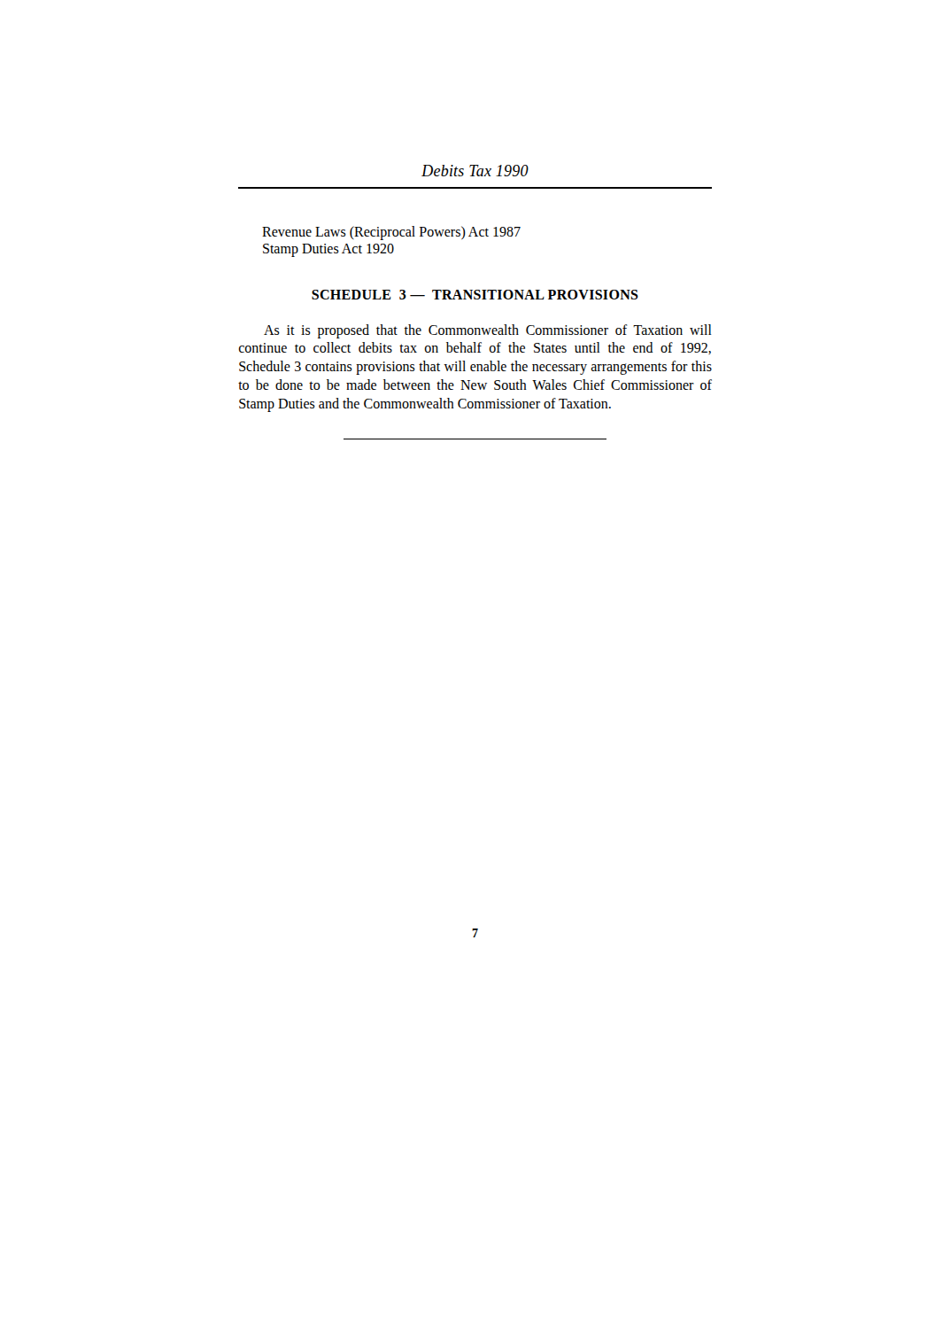Debits Tax 1990
Revenue Laws (Reciprocal Powers) Act 1987
Stamp Duties Act 1920
SCHEDULE 3 — TRANSITIONAL PROVISIONS
As it is proposed that the Commonwealth Commissioner of Taxation will continue to collect debits tax on behalf of the States until the end of 1992, Schedule 3 contains provisions that will enable the necessary arrangements for this to be done to be made between the New South Wales Chief Commissioner of Stamp Duties and the Commonwealth Commissioner of Taxation.
7